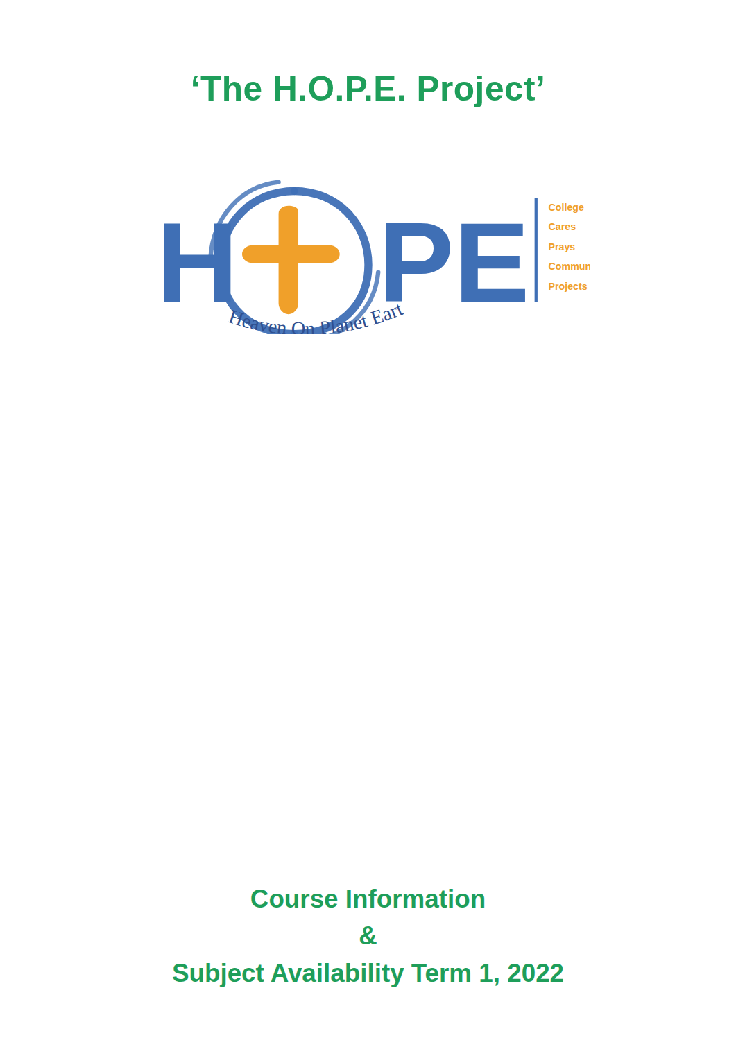‘The H.O.P.E. Project’
H PE College Cares Prays Communities Projects Heaven On Planet Earth
Course Information & Subject Availability Term 1, 2022